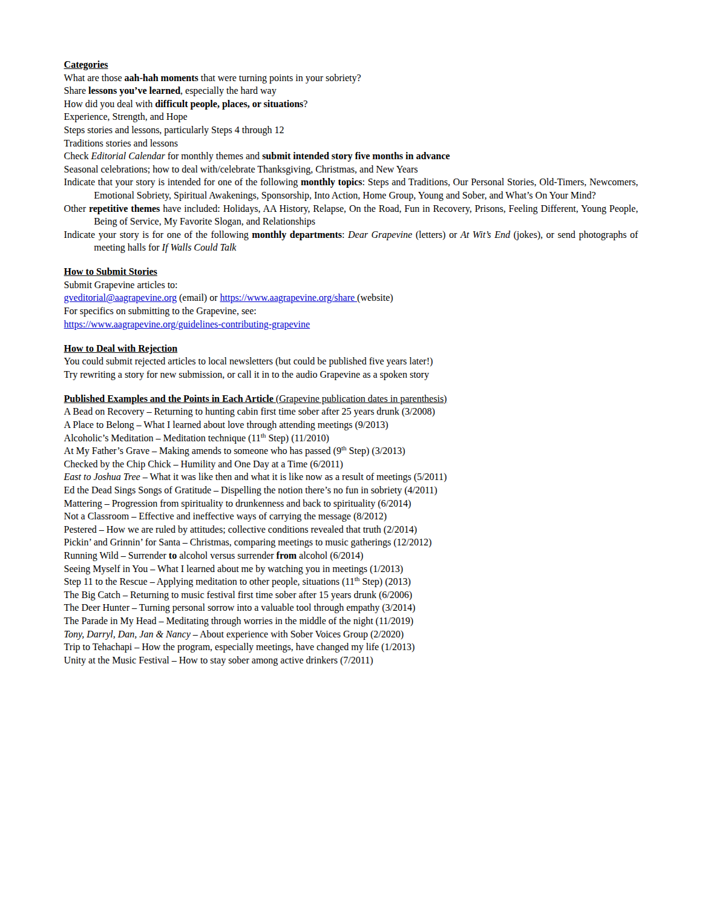Categories
What are those aah-hah moments that were turning points in your sobriety?
Share lessons you’ve learned, especially the hard way
How did you deal with difficult people, places, or situations?
Experience, Strength, and Hope
Steps stories and lessons, particularly Steps 4 through 12
Traditions stories and lessons
Check Editorial Calendar for monthly themes and submit intended story five months in advance
Seasonal celebrations; how to deal with/celebrate Thanksgiving, Christmas, and New Years
Indicate that your story is intended for one of the following monthly topics: Steps and Traditions, Our Personal Stories, Old-Timers, Newcomers, Emotional Sobriety, Spiritual Awakenings, Sponsorship, Into Action, Home Group, Young and Sober, and What’s On Your Mind?
Other repetitive themes have included: Holidays, AA History, Relapse, On the Road, Fun in Recovery, Prisons, Feeling Different, Young People, Being of Service, My Favorite Slogan, and Relationships
Indicate your story is for one of the following monthly departments: Dear Grapevine (letters) or At Wit’s End (jokes), or send photographs of meeting halls for If Walls Could Talk
How to Submit Stories
Submit Grapevine articles to:
gveditorial@aagrapevine.org (email) or https://www.aagrapevine.org/share (website)
For specifics on submitting to the Grapevine, see:
https://www.aagrapevine.org/guidelines-contributing-grapevine
How to Deal with Rejection
You could submit rejected articles to local newsletters (but could be published five years later!)
Try rewriting a story for new submission, or call it in to the audio Grapevine as a spoken story
Published Examples and the Points in Each Article (Grapevine publication dates in parenthesis)
A Bead on Recovery – Returning to hunting cabin first time sober after 25 years drunk (3/2008)
A Place to Belong – What I learned about love through attending meetings (9/2013)
Alcoholic’s Meditation – Meditation technique (11th Step) (11/2010)
At My Father’s Grave – Making amends to someone who has passed (9th Step) (3/2013)
Checked by the Chip Chick – Humility and One Day at a Time (6/2011)
East to Joshua Tree – What it was like then and what it is like now as a result of meetings (5/2011)
Ed the Dead Sings Songs of Gratitude – Dispelling the notion there’s no fun in sobriety (4/2011)
Mattering – Progression from spirituality to drunkenness and back to spirituality (6/2014)
Not a Classroom – Effective and ineffective ways of carrying the message (8/2012)
Pestered – How we are ruled by attitudes; collective conditions revealed that truth (2/2014)
Pickin’ and Grinnin’ for Santa – Christmas, comparing meetings to music gatherings (12/2012)
Running Wild – Surrender to alcohol versus surrender from alcohol (6/2014)
Seeing Myself in You – What I learned about me by watching you in meetings (1/2013)
Step 11 to the Rescue – Applying meditation to other people, situations (11th Step) (2013)
The Big Catch – Returning to music festival first time sober after 15 years drunk (6/2006)
The Deer Hunter – Turning personal sorrow into a valuable tool through empathy (3/2014)
The Parade in My Head – Meditating through worries in the middle of the night (11/2019)
Tony, Darryl, Dan, Jan & Nancy – About experience with Sober Voices Group (2/2020)
Trip to Tehachapi – How the program, especially meetings, have changed my life (1/2013)
Unity at the Music Festival – How to stay sober among active drinkers (7/2011)